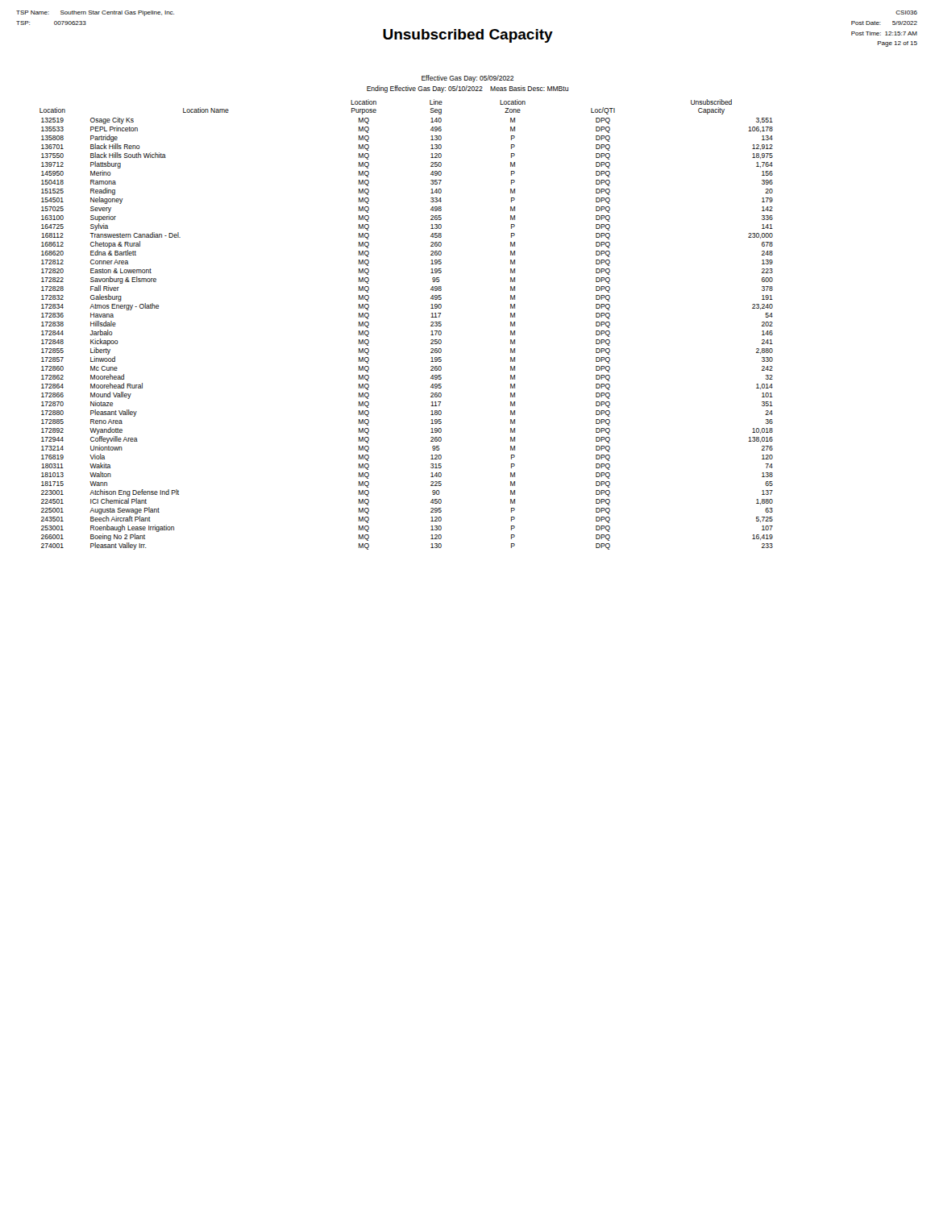TSP Name: Southern Star Central Gas Pipeline, Inc.
TSP: 007906233
Unsubscribed Capacity
| | CSI036 |
| Post Date: | 5/9/2022 |
| Post Time: | 12:15:7 AM |
| Page 12 of 15 |
Effective Gas Day: 05/09/2022
Ending Effective Gas Day: 05/10/2022 Meas Basis Desc: MMBtu
| Location | Location Name | Location Purpose | Line Seg | Location Zone | Loc/QTI | Unsubscribed Capacity | |
| --- | --- | --- | --- | --- | --- | --- | --- |
| 132519 | Osage City Ks | MQ | 140 | M | DPQ | 3,551 | |
| 135533 | PEPL Princeton | MQ | 496 | M | DPQ | 106,178 | |
| 135808 | Partridge | MQ | 130 | P | DPQ | 134 | |
| 136701 | Black Hills Reno | MQ | 130 | P | DPQ | 12,912 | |
| 137550 | Black Hills South Wichita | MQ | 120 | P | DPQ | 18,975 | |
| 139712 | Plattsburg | MQ | 250 | M | DPQ | 1,764 | |
| 145950 | Merino | MQ | 490 | P | DPQ | 156 | |
| 150418 | Ramona | MQ | 357 | P | DPQ | 396 | |
| 151525 | Reading | MQ | 140 | M | DPQ | 20 | |
| 154501 | Nelagoney | MQ | 334 | P | DPQ | 179 | |
| 157025 | Severy | MQ | 498 | M | DPQ | 142 | |
| 163100 | Superior | MQ | 265 | M | DPQ | 336 | |
| 164725 | Sylvia | MQ | 130 | P | DPQ | 141 | |
| 168112 | Transwestern Canadian - Del. | MQ | 458 | P | DPQ | 230,000 | |
| 168612 | Chetopa & Rural | MQ | 260 | M | DPQ | 678 | |
| 168620 | Edna & Bartlett | MQ | 260 | M | DPQ | 248 | |
| 172812 | Conner Area | MQ | 195 | M | DPQ | 139 | |
| 172820 | Easton & Lowemont | MQ | 195 | M | DPQ | 223 | |
| 172822 | Savonburg & Elsmore | MQ | 95 | M | DPQ | 600 | |
| 172828 | Fall River | MQ | 498 | M | DPQ | 378 | |
| 172832 | Galesburg | MQ | 495 | M | DPQ | 191 | |
| 172834 | Atmos Energy - Olathe | MQ | 190 | M | DPQ | 23,240 | |
| 172836 | Havana | MQ | 117 | M | DPQ | 54 | |
| 172838 | Hillsdale | MQ | 235 | M | DPQ | 202 | |
| 172844 | Jarbalo | MQ | 170 | M | DPQ | 146 | |
| 172848 | Kickapoo | MQ | 250 | M | DPQ | 241 | |
| 172855 | Liberty | MQ | 260 | M | DPQ | 2,880 | |
| 172857 | Linwood | MQ | 195 | M | DPQ | 330 | |
| 172860 | Mc Cune | MQ | 260 | M | DPQ | 242 | |
| 172862 | Moorehead | MQ | 495 | M | DPQ | 32 | |
| 172864 | Moorehead Rural | MQ | 495 | M | DPQ | 1,014 | |
| 172866 | Mound Valley | MQ | 260 | M | DPQ | 101 | |
| 172870 | Niotaze | MQ | 117 | M | DPQ | 351 | |
| 172880 | Pleasant Valley | MQ | 180 | M | DPQ | 24 | |
| 172885 | Reno Area | MQ | 195 | M | DPQ | 36 | |
| 172892 | Wyandotte | MQ | 190 | M | DPQ | 10,018 | |
| 172944 | Coffeyville Area | MQ | 260 | M | DPQ | 138,016 | |
| 173214 | Uniontown | MQ | 95 | M | DPQ | 276 | |
| 176819 | Viola | MQ | 120 | P | DPQ | 120 | |
| 180311 | Wakita | MQ | 315 | P | DPQ | 74 | |
| 181013 | Walton | MQ | 140 | M | DPQ | 138 | |
| 181715 | Wann | MQ | 225 | M | DPQ | 65 | |
| 223001 | Atchison Eng Defense Ind Plt | MQ | 90 | M | DPQ | 137 | |
| 224501 | ICI Chemical Plant | MQ | 450 | M | DPQ | 1,880 | |
| 225001 | Augusta Sewage Plant | MQ | 295 | P | DPQ | 63 | |
| 243501 | Beech Aircraft Plant | MQ | 120 | P | DPQ | 5,725 | |
| 253001 | Roenbaugh Lease Irrigation | MQ | 130 | P | DPQ | 107 | |
| 266001 | Boeing No 2 Plant | MQ | 120 | P | DPQ | 16,419 | |
| 274001 | Pleasant Valley Irr. | MQ | 130 | P | DPQ | 233 | |